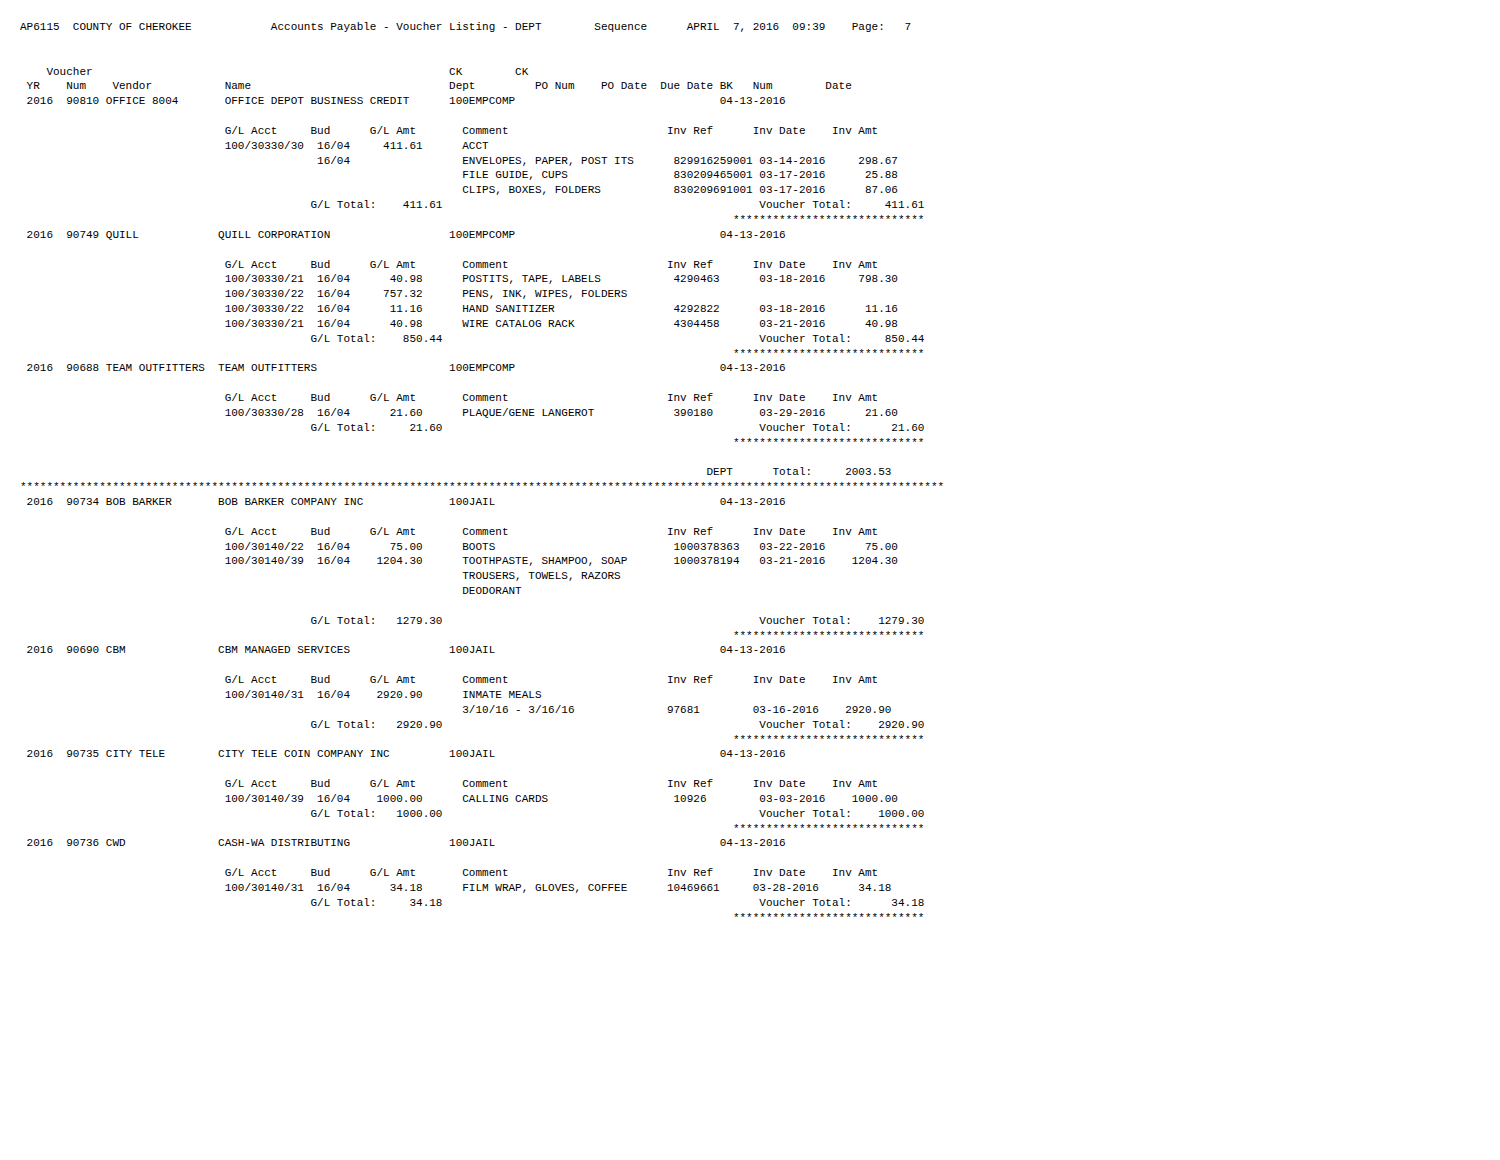AP6115  COUNTY OF CHEROKEE            Accounts Payable - Voucher Listing - DEPT        Sequence      APRIL  7, 2016  09:39    Page:   7


    Voucher                                                      CK        CK
 YR    Num    Vendor           Name                              Dept         PO Num    PO Date  Due Date BK   Num        Date
 2016  90810 OFFICE 8004       OFFICE DEPOT BUSINESS CREDIT      100EMPCOMP                               04-13-2016

                               G/L Acct     Bud      G/L Amt       Comment                        Inv Ref      Inv Date    Inv Amt
                               100/30330/30  16/04     411.61      ACCT  
                                             16/04                 ENVELOPES, PAPER, POST ITS      829916259001 03-14-2016     298.67
                                                                   FILE GUIDE, CUPS                830209465001 03-17-2016      25.88
                                                                   CLIPS, BOXES, FOLDERS           830209691001 03-17-2016      87.06
                                            G/L Total:    411.61                                                Voucher Total:     411.61
                                                                                                            *****************************
 2016  90749 QUILL            QUILL CORPORATION                  100EMPCOMP                               04-13-2016

                               G/L Acct     Bud      G/L Amt       Comment                        Inv Ref      Inv Date    Inv Amt
                               100/30330/21  16/04      40.98      POSTITS, TAPE, LABELS           4290463      03-18-2016     798.30
                               100/30330/22  16/04     757.32      PENS, INK, WIPES, FOLDERS
                               100/30330/22  16/04      11.16      HAND SANITIZER                  4292822      03-18-2016      11.16
                               100/30330/21  16/04      40.98      WIRE CATALOG RACK               4304458      03-21-2016      40.98
                                            G/L Total:    850.44                                                Voucher Total:     850.44
                                                                                                            *****************************
 2016  90688 TEAM OUTFITTERS  TEAM OUTFITTERS                    100EMPCOMP                               04-13-2016

                               G/L Acct     Bud      G/L Amt       Comment                        Inv Ref      Inv Date    Inv Amt
                               100/30330/28  16/04      21.60      PLAQUE/GENE LANGEROT            390180       03-29-2016      21.60
                                            G/L Total:     21.60                                                Voucher Total:      21.60
                                                                                                            *****************************

                                                                                                        DEPT      Total:     2003.53
********************************************************************************************************************************************
 2016  90734 BOB BARKER       BOB BARKER COMPANY INC             100JAIL                                  04-13-2016

                               G/L Acct     Bud      G/L Amt       Comment                        Inv Ref      Inv Date    Inv Amt
                               100/30140/22  16/04      75.00      BOOTS                           1000378363   03-22-2016      75.00
                               100/30140/39  16/04    1204.30      TOOTHPASTE, SHAMPOO, SOAP       1000378194   03-21-2016    1204.30
                                                                   TROUSERS, TOWELS, RAZORS
                                                                   DEODORANT

                                            G/L Total:   1279.30                                                Voucher Total:    1279.30
                                                                                                            *****************************
 2016  90690 CBM              CBM MANAGED SERVICES               100JAIL                                  04-13-2016

                               G/L Acct     Bud      G/L Amt       Comment                        Inv Ref      Inv Date    Inv Amt
                               100/30140/31  16/04    2920.90      INMATE MEALS
                                                                   3/10/16 - 3/16/16              97681        03-16-2016    2920.90
                                            G/L Total:   2920.90                                                Voucher Total:    2920.90
                                                                                                            *****************************
 2016  90735 CITY TELE        CITY TELE COIN COMPANY INC         100JAIL                                  04-13-2016

                               G/L Acct     Bud      G/L Amt       Comment                        Inv Ref      Inv Date    Inv Amt
                               100/30140/39  16/04    1000.00      CALLING CARDS                   10926        03-03-2016    1000.00
                                            G/L Total:   1000.00                                                Voucher Total:    1000.00
                                                                                                            *****************************
 2016  90736 CWD              CASH-WA DISTRIBUTING               100JAIL                                  04-13-2016

                               G/L Acct     Bud      G/L Amt       Comment                        Inv Ref      Inv Date    Inv Amt
                               100/30140/31  16/04      34.18      FILM WRAP, GLOVES, COFFEE      10469661     03-28-2016      34.18
                                            G/L Total:     34.18                                                Voucher Total:      34.18
                                                                                                            *****************************